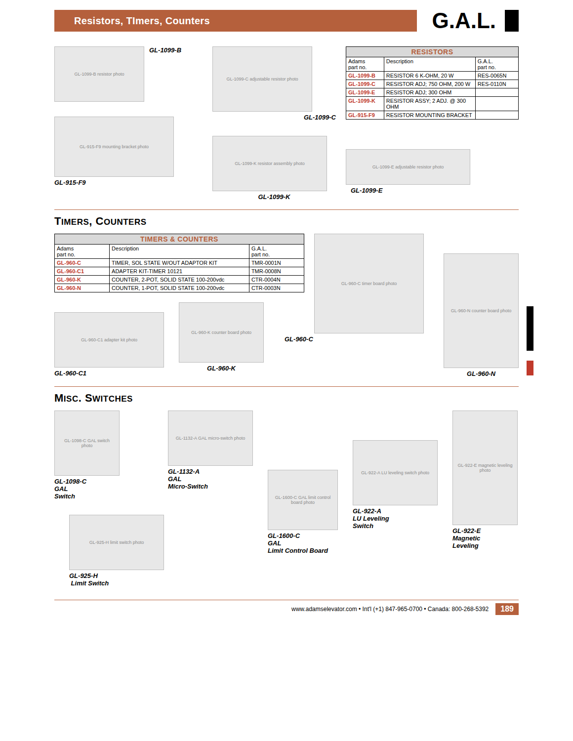Resistors, TImers, Counters
G.A.L.
GL-1099-B
GL-915-F9
GL-1099-C
GL-1099-K
RESISTORS
| Adams part no. | Description | G.A.L. part no. |
| --- | --- | --- |
| GL-1099-B | RESISTOR 6 K-OHM, 20 W | RES-0065N |
| GL-1099-C | RESISTOR ADJ; 750 OHM, 200 W | RES-0110N |
| GL-1099-E | RESISTOR ADJ; 300 OHM | |
| GL-1099-K | RESISTOR ASSY; 2 ADJ. @ 300 OHM | |
| GL-915-F9 | RESISTOR MOUNTING BRACKET | |
GL-1099-E
TIMERS, COUNTERS
TIMERS & COUNTERS
| Adams part no. | Description | G.A.L. part no. |
| --- | --- | --- |
| GL-960-C | TIMER, SOL STATE W/OUT ADAPTOR KIT | TMR-0001N |
| GL-960-C1 | ADAPTER KIT-TIMER 10121 | TMR-0008N |
| GL-960-K | COUNTER, 2-POT, SOLID STATE 100-200vdc | CTR-0004N |
| GL-960-N | COUNTER, 1-POT, SOLID STATE 100-200vdc | CTR-0003N |
GL-960-C1
GL-960-K
GL-960-C
GL-960-N
MISC. SWITCHES
GL-1098-C
GAL
Switch
GL-925-H
Limit Switch
GL-1132-A
GAL
Micro-Switch
GL-1600-C
GAL
Limit Control Board
GL-922-A
LU Leveling
Switch
GL-922-E
Magnetic
Leveling
www.adamselevator.com • Int'l (+1) 847-965-0700 • Canada: 800-268-5392
189